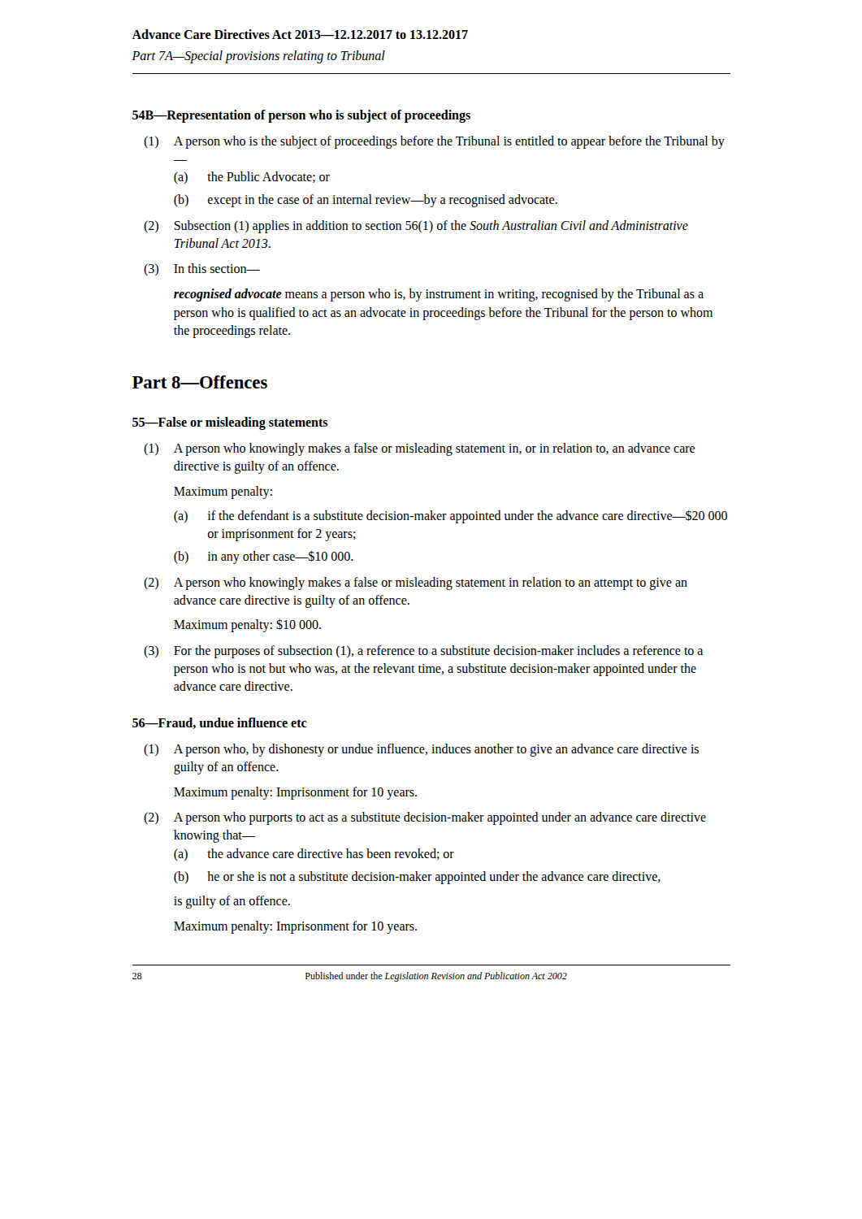Advance Care Directives Act 2013—12.12.2017 to 13.12.2017
Part 7A—Special provisions relating to Tribunal
54B—Representation of person who is subject of proceedings
(1) A person who is the subject of proceedings before the Tribunal is entitled to appear before the Tribunal by—
(a) the Public Advocate; or
(b) except in the case of an internal review—by a recognised advocate.
(2) Subsection (1) applies in addition to section 56(1) of the South Australian Civil and Administrative Tribunal Act 2013.
(3) In this section—
recognised advocate means a person who is, by instrument in writing, recognised by the Tribunal as a person who is qualified to act as an advocate in proceedings before the Tribunal for the person to whom the proceedings relate.
Part 8—Offences
55—False or misleading statements
(1) A person who knowingly makes a false or misleading statement in, or in relation to, an advance care directive is guilty of an offence.
Maximum penalty:
(a) if the defendant is a substitute decision-maker appointed under the advance care directive—$20 000 or imprisonment for 2 years;
(b) in any other case—$10 000.
(2) A person who knowingly makes a false or misleading statement in relation to an attempt to give an advance care directive is guilty of an offence.
Maximum penalty: $10 000.
(3) For the purposes of subsection (1), a reference to a substitute decision-maker includes a reference to a person who is not but who was, at the relevant time, a substitute decision-maker appointed under the advance care directive.
56—Fraud, undue influence etc
(1) A person who, by dishonesty or undue influence, induces another to give an advance care directive is guilty of an offence.
Maximum penalty: Imprisonment for 10 years.
(2) A person who purports to act as a substitute decision-maker appointed under an advance care directive knowing that—
(a) the advance care directive has been revoked; or
(b) he or she is not a substitute decision-maker appointed under the advance care directive,
is guilty of an offence.
Maximum penalty: Imprisonment for 10 years.
28 Published under the Legislation Revision and Publication Act 2002